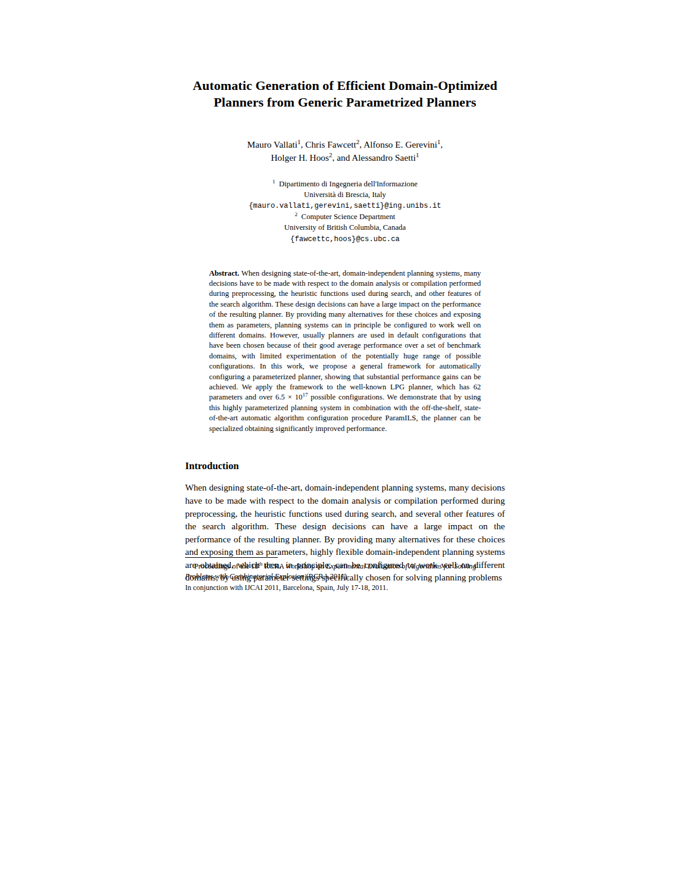Automatic Generation of Efficient Domain-Optimized
Planners from Generic Parametrized Planners
Mauro Vallati1, Chris Fawcett2, Alfonso E. Gerevini1,
Holger H. Hoos2, and Alessandro Saetti1
1 Dipartimento di Ingegneria dell'Informazione
Università di Brescia, Italy
{mauro.vallati,gerevini,saetti}@ing.unibs.it
2 Computer Science Department
University of British Columbia, Canada
{fawcettc,hoos}@cs.ubc.ca
Abstract. When designing state-of-the-art, domain-independent planning systems, many decisions have to be made with respect to the domain analysis or compilation performed during preprocessing, the heuristic functions used during search, and other features of the search algorithm. These design decisions can have a large impact on the performance of the resulting planner. By providing many alternatives for these choices and exposing them as parameters, planning systems can in principle be configured to work well on different domains. However, usually planners are used in default configurations that have been chosen because of their good average performance over a set of benchmark domains, with limited experimentation of the potentially huge range of possible configurations. In this work, we propose a general framework for automatically configuring a parameterized planner, showing that substantial performance gains can be achieved. We apply the framework to the well-known LPG planner, which has 62 parameters and over 6.5 × 1017 possible configurations. We demonstrate that by using this highly parameterized planning system in combination with the off-the-shelf, state-of-the-art automatic algorithm configuration procedure ParamILS, the planner can be specialized obtaining significantly improved performance.
Introduction
When designing state-of-the-art, domain-independent planning systems, many decisions have to be made with respect to the domain analysis or compilation performed during preprocessing, the heuristic functions used during search, and several other features of the search algorithm. These design decisions can have a large impact on the performance of the resulting planner. By providing many alternatives for these choices and exposing them as parameters, highly flexible domain-independent planning systems are obtained, which then, in principle, can be configured to work well on different domains, by using parameter settings specifically chosen for solving planning problems
Proceedings of the 18th RCRA workshop on Experimental Evaluation of Algorithms for Solving Problems with Combinatorial Explosion (RCRA 2011).
In conjunction with IJCAI 2011, Barcelona, Spain, July 17-18, 2011.